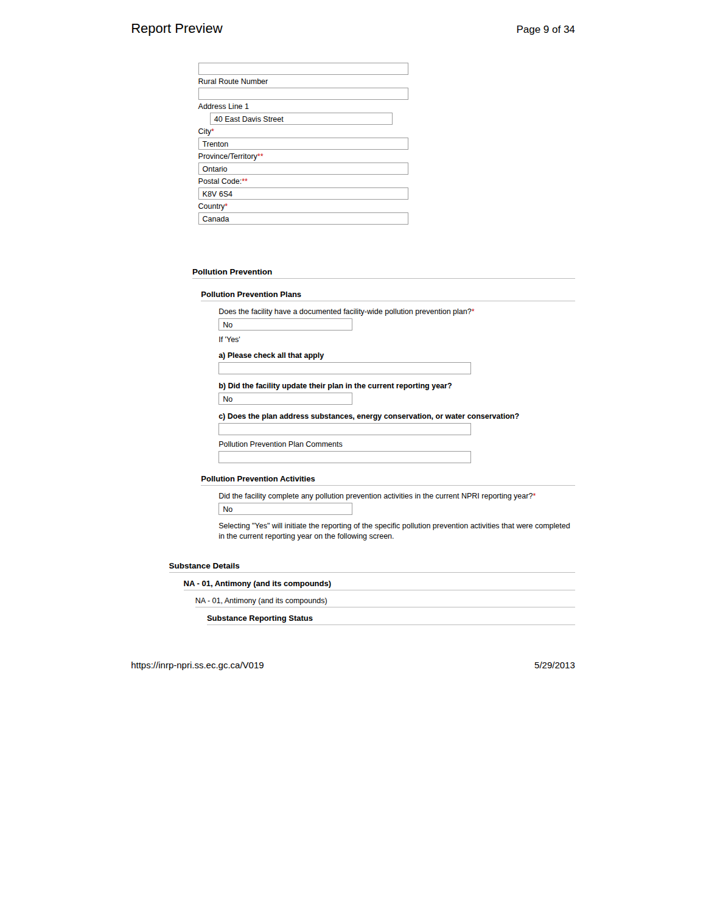Report Preview
Page 9 of 34
Rural Route Number
Address Line 1
40 East Davis Street
City*
Trenton
Province/Territory**
Ontario
Postal Code:**
K8V 6S4
Country*
Canada
Pollution Prevention
Pollution Prevention Plans
Does the facility have a documented facility-wide pollution prevention plan?*
No
If 'Yes'
a) Please check all that apply
b) Did the facility update their plan in the current reporting year?
No
c) Does the plan address substances, energy conservation, or water conservation?
Pollution Prevention Plan Comments
Pollution Prevention Activities
Did the facility complete any pollution prevention activities in the current NPRI reporting year?*
No
Selecting "Yes" will initiate the reporting of the specific pollution prevention activities that were completed in the current reporting year on the following screen.
Substance Details
NA - 01, Antimony (and its compounds)
NA - 01, Antimony (and its compounds)
Substance Reporting Status
https://inrp-npri.ss.ec.gc.ca/V019
5/29/2013